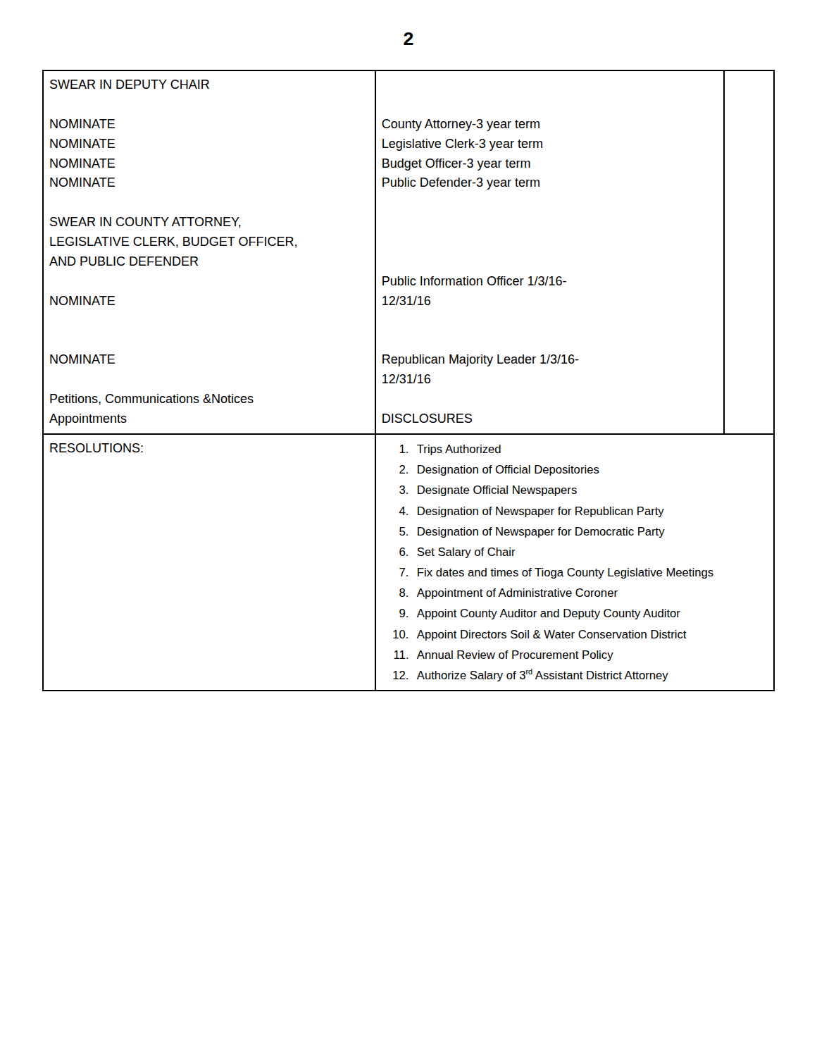2
| SWEAR IN DEPUTY CHAIR NOMINATE NOMINATE NOMINATE NOMINATE SWEAR IN COUNTY ATTORNEY, LEGISLATIVE CLERK, BUDGET OFFICER, AND PUBLIC DEFENDER NOMINATE NOMINATE Petitions, Communications &Notices Appointments | County Attorney-3 year term Legislative Clerk-3 year term Budget Officer-3 year term Public Defender-3 year term Public Information Officer 1/3/16- 12/31/16 Republican Majority Leader 1/3/16- 12/31/16 DISCLOSURES | |
| RESOLUTIONS: | Trips Authorized Designation of Official Depositories Designate Official Newspapers Designation of Newspaper for Republican Party Designation of Newspaper for Democratic Party Set Salary of Chair Fix dates and times of Tioga County Legislative Meetings Appointment of Administrative Coroner Appoint County Auditor and Deputy County Auditor Appoint Directors Soil & Water Conservation District Annual Review of Procurement Policy Authorize Salary of 3 rd Assistant District Attorney |